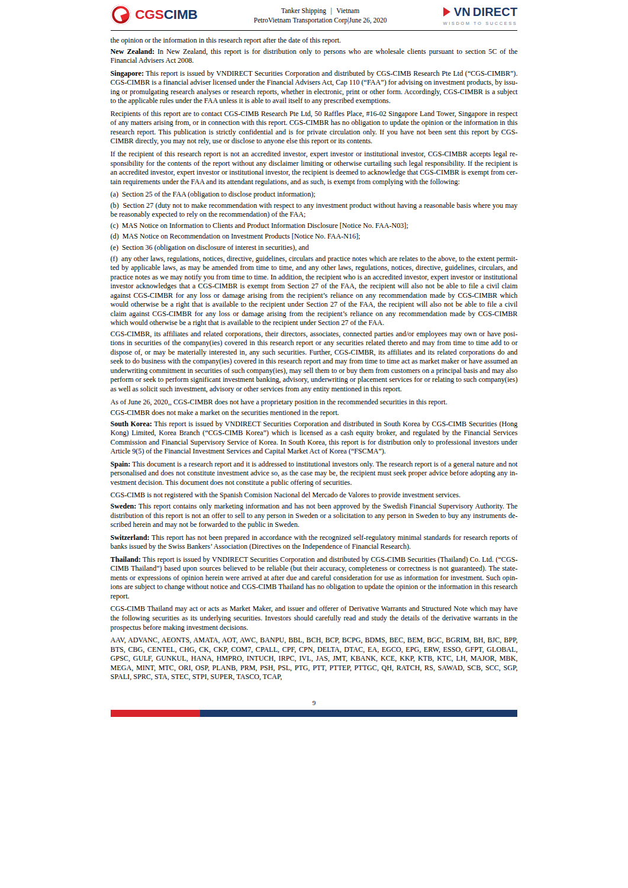CGS CIMB
Tanker Shipping|Vietnam
PetroVietnam Transportation Corp|June 26, 2020
VNDIRECT
Wisdom to Success
the opinion or the information in this research report after the date of this report.
New Zealand: In New Zealand, this report is for distribution only to persons who are wholesale clients pursuant to section 5C of the Financial Advisers Act 2008.
Singapore: This report is issued by VNDIRECT Securities Corporation and distributed by CGS-CIMB Research Pte Ltd (“CGS-CIMBR”). CGS-CIMBR is a financial adviser licensed under the Financial Advisers Act, Cap 110 (“FAA”) for advising on investment products, by issuing or promulgating research analyses or research reports, whether in electronic, print or other form. Accordingly, CGS-CIMBR is a subject to the applicable rules under the FAA unless it is able to avail itself to any prescribed exemptions.
Recipients of this report are to contact CGS-CIMB Research Pte Ltd, 50 Raffles Place, #16-02 Singapore Land Tower, Singapore in respect of any matters arising from, or in connection with this report. CGS-CIMBR has no obligation to update the opinion or the information in this research report. This publication is strictly confidential and is for private circulation only. If you have not been sent this report by CGS-CIMBR directly, you may not rely, use or disclose to anyone else this report or its contents.
If the recipient of this research report is not an accredited investor, expert investor or institutional investor, CGS-CIMBR accepts legal responsibility for the contents of the report without any disclaimer limiting or otherwise curtailing such legal responsibility. If the recipient is an accredited investor, expert investor or institutional investor, the recipient is deemed to acknowledge that CGS-CIMBR is exempt from certain requirements under the FAA and its attendant regulations, and as such, is exempt from complying with the following:
(a) Section 25 of the FAA (obligation to disclose product information);
(b) Section 27 (duty not to make recommendation with respect to any investment product without having a reasonable basis where you may be reasonably expected to rely on the recommendation) of the FAA;
(c) MAS Notice on Information to Clients and Product Information Disclosure [Notice No. FAA-N03];
(d) MAS Notice on Recommendation on Investment Products [Notice No. FAA-N16];
(e) Section 36 (obligation on disclosure of interest in securities), and
(f) any other laws, regulations, notices, directive, guidelines, circulars and practice notes which are relates to the above, to the extent permitted by applicable laws, as may be amended from time to time, and any other laws, regulations, notices, directive, guidelines, circulars, and practice notes as we may notify you from time to time. In addition, the recipient who is an accredited investor, expert investor or institutional investor acknowledges that a CGS-CIMBR is exempt from Section 27 of the FAA, the recipient will also not be able to file a civil claim against CGS-CIMBR for any loss or damage arising from the recipient’s reliance on any recommendation made by CGS-CIMBR which would otherwise be a right that is available to the recipient under Section 27 of the FAA, the recipient will also not be able to file a civil claim against CGS-CIMBR for any loss or damage arising from the recipient’s reliance on any recommendation made by CGS-CIMBR which would otherwise be a right that is available to the recipient under Section 27 of the FAA.
CGS-CIMBR, its affiliates and related corporations, their directors, associates, connected parties and/or employees may own or have positions in securities of the company(ies) covered in this research report or any securities related thereto and may from time to time add to or dispose of, or may be materially interested in, any such securities. Further, CGS-CIMBR, its affiliates and its related corporations do and seek to do business with the company(ies) covered in this research report and may from time to time act as market maker or have assumed an underwriting commitment in securities of such company(ies), may sell them to or buy them from customers on a principal basis and may also perform or seek to perform significant investment banking, advisory, underwriting or placement services for or relating to such company(ies) as well as solicit such investment, advisory or other services from any entity mentioned in this report.
As of June 26, 2020,, CGS-CIMBR does not have a proprietary position in the recommended securities in this report.
CGS-CIMBR does not make a market on the securities mentioned in the report.
South Korea: This report is issued by VNDIRECT Securities Corporation and distributed in South Korea by CGS-CIMB Securities (Hong Kong) Limited, Korea Branch (“CGS-CIMB Korea”) which is licensed as a cash equity broker, and regulated by the Financial Services Commission and Financial Supervisory Service of Korea. In South Korea, this report is for distribution only to professional investors under Article 9(5) of the Financial Investment Services and Capital Market Act of Korea (“FSCMA”).
Spain: This document is a research report and it is addressed to institutional investors only. The research report is of a general nature and not personalised and does not constitute investment advice so, as the case may be, the recipient must seek proper advice before adopting any investment decision. This document does not constitute a public offering of securities.
CGS-CIMB is not registered with the Spanish Comision Nacional del Mercado de Valores to provide investment services.
Sweden: This report contains only marketing information and has not been approved by the Swedish Financial Supervisory Authority. The distribution of this report is not an offer to sell to any person in Sweden or a solicitation to any person in Sweden to buy any instruments described herein and may not be forwarded to the public in Sweden.
Switzerland: This report has not been prepared in accordance with the recognized self-regulatory minimal standards for research reports of banks issued by the Swiss Bankers’ Association (Directives on the Independence of Financial Research).
Thailand: This report is issued by VNDIRECT Securities Corporation and distributed by CGS-CIMB Securities (Thailand) Co. Ltd. (“CGS-CIMB Thailand”) based upon sources believed to be reliable (but their accuracy, completeness or correctness is not guaranteed). The statements or expressions of opinion herein were arrived at after due and careful consideration for use as information for investment. Such opinions are subject to change without notice and CGS-CIMB Thailand has no obligation to update the opinion or the information in this research report.
CGS-CIMB Thailand may act or acts as Market Maker, and issuer and offerer of Derivative Warrants and Structured Note which may have the following securities as its underlying securities. Investors should carefully read and study the details of the derivative warrants in the prospectus before making investment decisions.
AAV, ADVANC, AEONTS, AMATA, AOT, AWC, BANPU, BBL, BCH, BCP, BCPG, BDMS, BEC, BEM, BGC, BGRIM, BH, BJC, BPP, BTS, CBG, CENTEL, CHG, CK, CKP, COM7, CPALL, CPF, CPN, DELTA, DTAC, EA, EGCO, EPG, ERW, ESSO, GFPT, GLOBAL, GPSC, GULF, GUNKUL, HANA, HMPRO, INTUCH, IRPC, IVL, JAS, JMT, KBANK, KCE, KKP, KTB, KTC, LH, MAJOR, MBK, MEGA, MINT, MTC, ORI, OSP, PLANB, PRM, PSH, PSL, PTG, PTT, PTTEP, PTTGC, QH, RATCH, RS, SAWAD, SCB, SCC, SGP, SPALI, SPRC, STA, STEC, STPI, SUPER, TASCO, TCAP,
9